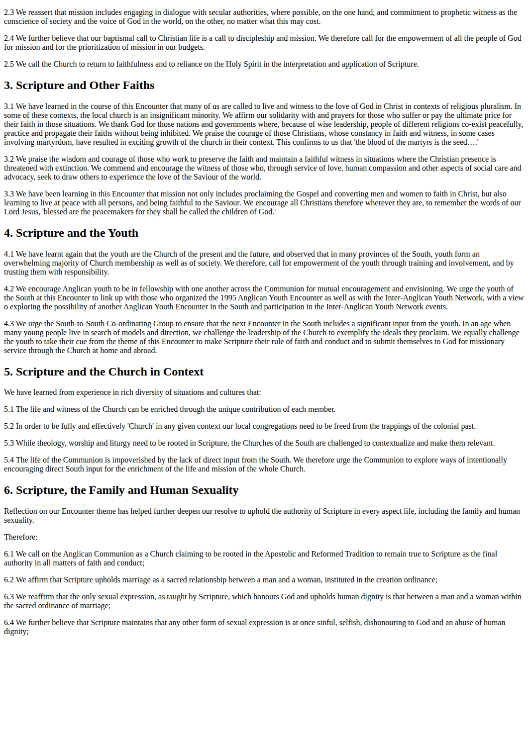2.3 We reassert that mission includes engaging in dialogue with secular authorities, where possible, on the one hand, and commitment to prophetic witness as the conscience of society and the voice of God in the world, on the other, no matter what this may cost.
2.4 We further believe that our baptismal call to Christian life is a call to discipleship and mission. We therefore call for the empowerment of all the people of God for mission and for the prioritization of mission in our budgets.
2.5 We call the Church to return to faithfulness and to reliance on the Holy Spirit in the interpretation and application of Scripture.
3. Scripture and Other Faiths
3.1 We have learned in the course of this Encounter that many of us are called to live and witness to the love of God in Christ in contexts of religious pluralism. In some of these contexts, the local church is an insignificant minority. We affirm our solidarity with and prayers for those who suffer or pay the ultimate price for their faith in those situations. We thank God for those nations and governments where, because of wise leadership, people of different religions co-exist peacefully, practice and propagate their faiths without being inhibited. We praise the courage of those Christians, whose constancy in faith and witness, in some cases involving martyrdom, have resulted in exciting growth of the church in their context. This confirms to us that 'the blood of the martyrs is the seed….'
3.2 We praise the wisdom and courage of those who work to preserve the faith and maintain a faithful witness in situations where the Christian presence is threatened with extinction. We commend and encourage the witness of those who, through service of love, human compassion and other aspects of social care and advocacy, seek to draw others to experience the love of the Saviour of the world.
3.3 We have been learning in this Encounter that mission not only includes proclaiming the Gospel and converting men and women to faith in Christ, but also learning to live at peace with all persons, and being faithful to the Saviour. We encourage all Christians therefore wherever they are, to remember the words of our Lord Jesus, 'blessed are the peacemakers for they shall be called the children of God.'
4. Scripture and the Youth
4.1 We have learnt again that the youth are the Church of the present and the future, and observed that in many provinces of the South, youth form an overwhelming majority of Church membership as well as of society. We therefore, call for empowerment of the youth through training and involvement, and by trusting them with responsibility.
4.2 We encourage Anglican youth to be in fellowship with one another across the Communion for mutual encouragement and envisioning. We urge the youth of the South at this Encounter to link up with those who organized the 1995 Anglican Youth Encounter as well as with the Inter-Anglican Youth Network, with a view o exploring the possibility of another Anglican Youth Encounter in the South and participation in the Inter-Anglican Youth Network events.
4.3 We urge the South-to-South Co-ordinating Group to ensure that the next Encounter in the South includes a significant input from the youth. In an age when many young people live in search of models and direction, we challenge the leadership of the Church to exemplify the ideals they proclaim. We equally challenge the youth to take their cue from the theme of this Encounter to make Scripture their rule of faith and conduct and to submit themselves to God for missionary service through the Church at home and abroad.
5. Scripture and the Church in Context
We have learned from experience in rich diversity of situations and cultures that:
5.1 The life and witness of the Church can be enriched through the unique contribution of each member.
5.2 In order to be fully and effectively 'Church' in any given context our local congregations need to be freed from the trappings of the colonial past.
5.3 While theology, worship and liturgy need to be rooted in Scripture, the Churches of the South are challenged to contextualize and make them relevant.
5.4 The life of the Communion is impoverished by the lack of direct input from the South. We therefore urge the Communion to explore ways of intentionally encouraging direct South input for the enrichment of the life and mission of the whole Church.
6. Scripture, the Family and Human Sexuality
Reflection on our Encounter theme has helped further deepen our resolve to uphold the authority of Scripture in every aspect life, including the family and human sexuality.
Therefore:
6.1 We call on the Anglican Communion as a Church claiming to be rooted in the Apostolic and Reformed Tradition to remain true to Scripture as the final authority in all matters of faith and conduct;
6.2 We affirm that Scripture upholds marriage as a sacred relationship between a man and a woman, instituted in the creation ordinance;
6.3 We reaffirm that the only sexual expression, as taught by Scripture, which honours God and upholds human dignity is that between a man and a woman within the sacred ordinance of marriage;
6.4 We further believe that Scripture maintains that any other form of sexual expression is at once sinful, selfish, dishonouring to God and an abuse of human dignity;